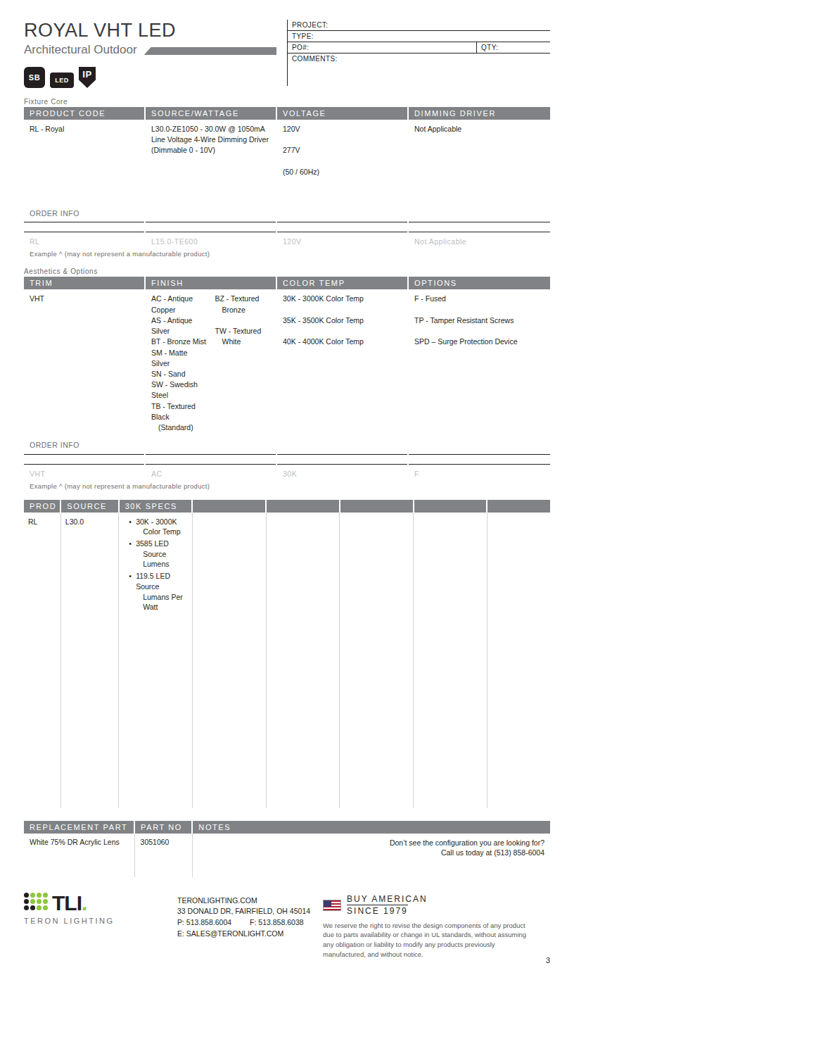ROYAL VHT LED
Architectural Outdoor
SB LED IP
| PROJECT: |
| TYPE: |
| PO#: | QTY: |
| COMMENTS: |
Fixture Core
| PRODUCT CODE | SOURCE/WATTAGE | VOLTAGE | DIMMING DRIVER |
| --- | --- | --- | --- |
| RL - Royal | L30.0-ZE1050 - 30.0W @ 1050mA Line Voltage 4-Wire Dimming Driver (Dimmable 0 - 10V) | 120V 277V (50 / 60Hz) | Not Applicable |
| ORDER INFO | | | |
| RL | L15.0-TE600 | 120V | Not Applicable |
Example ^ (may not represent a manufacturable product)
Aesthetics & Options
| TRIM | FINISH | COLOR TEMP | OPTIONS |
| --- | --- | --- | --- |
| VHT | AC - Antique Copper AS - Antique Silver BT - Bronze Mist SM - Matte Silver SN - Sand SW - Swedish Steel TB - Textured Black (Standard) BZ - Textured Bronze TW - Textured White | 30K - 3000K Color Temp 35K - 3500K Color Temp 40K - 4000K Color Temp | F - Fused TP - Tamper Resistant Screws SPD – Surge Protection Device |
| ORDER INFO | | | |
| VHT | AC | 30K | F |
Example ^ (may not represent a manufacturable product)
| PROD | SOURCE | 30K SPECS | | | | | |
| --- | --- | --- | --- | --- | --- | --- | --- |
| RL | L30.0 | 30K - 3000K Color Temp 3585 LED Source Lumens 119.5 LED Source Lumans Per Watt | | | | | |
| REPLACEMENT PART | PART NO | NOTES |
| --- | --- | --- |
| White 75% DR Acrylic Lens | 3051060 | Don’t see the configuration you are looking for? Call us today at (513) 858-6004 |
TLI.
TERON LIGHTING
TERONLIGHTING.COM
33 DONALD DR, FAIRFIELD, OH 45014
P: 513.858.6004 F: 513.858.6038 E: SALES@TERONLIGHT.COM
BUY AMERICAN
SINCE 1979
We reserve the right to revise the design components of any product due to parts availability or change in UL standards, without assuming any obligation or liability to modify any products previously manufactured, and without notice.
3